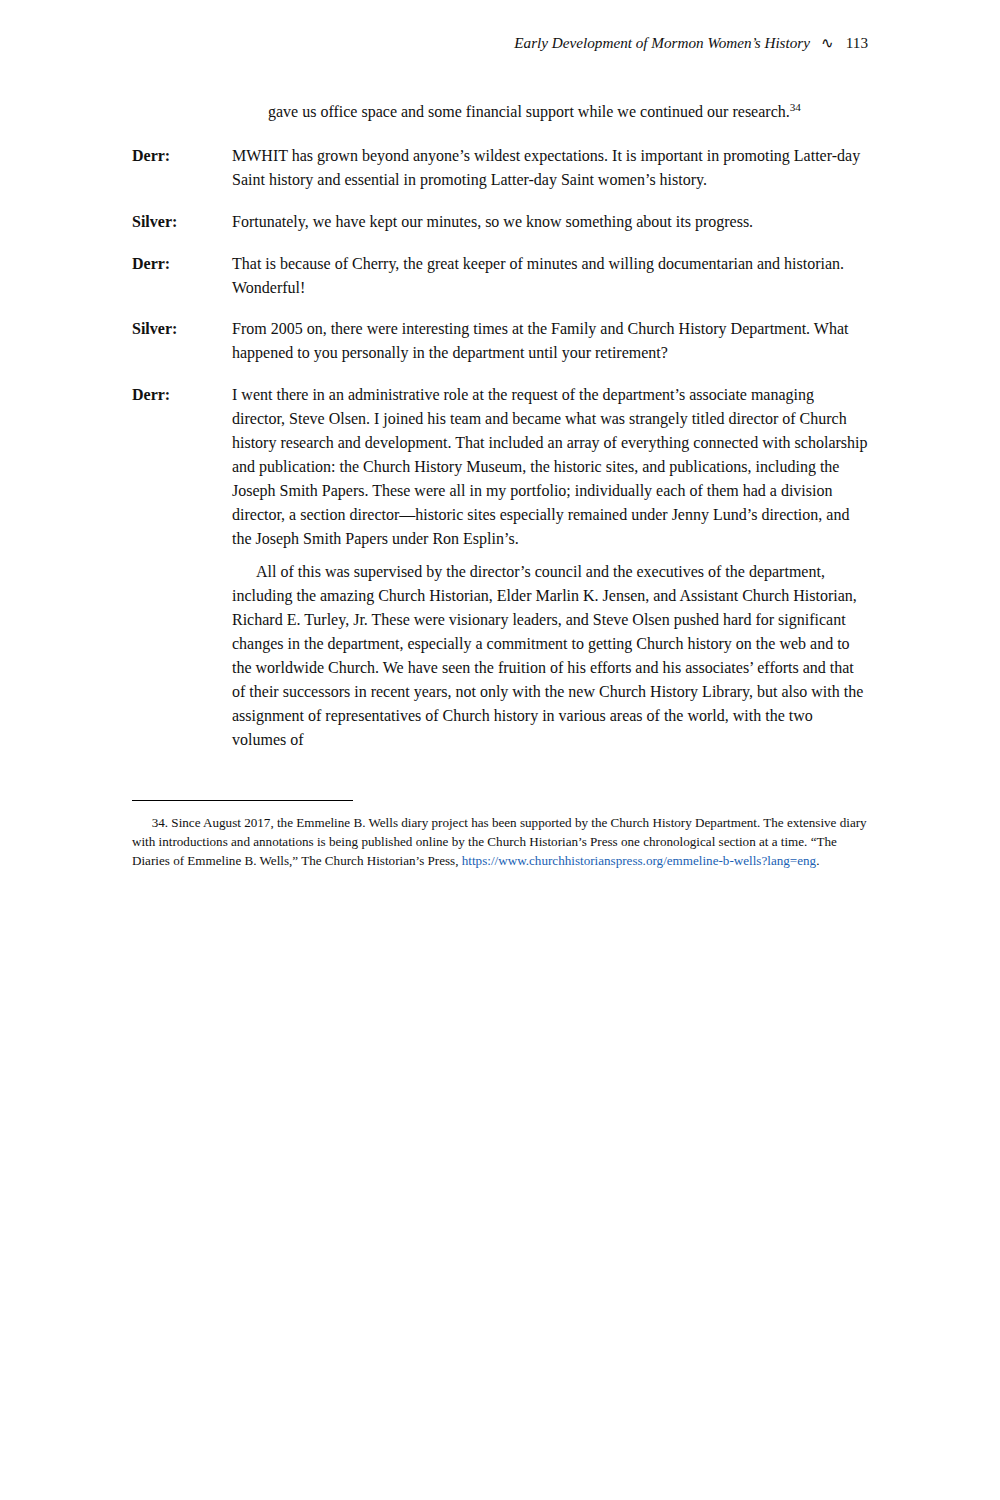Early Development of Mormon Women’s History ∿ 113
gave us office space and some financial support while we continued our research.34
Derr:
MWHIT has grown beyond anyone’s wildest expectations. It is important in promoting Latter-day Saint history and essential in promoting Latter-day Saint women’s history.
Silver:
Fortunately, we have kept our minutes, so we know something about its progress.
Derr:
That is because of Cherry, the great keeper of minutes and willing documentarian and historian. Wonderful!
Silver:
From 2005 on, there were interesting times at the Family and Church History Department. What happened to you personally in the department until your retirement?
Derr:
I went there in an administrative role at the request of the department’s associate managing director, Steve Olsen. I joined his team and became what was strangely titled director of Church history research and development. That included an array of everything connected with scholarship and publication: the Church History Museum, the historic sites, and publications, including the Joseph Smith Papers. These were all in my portfolio; individually each of them had a division director, a section director—historic sites especially remained under Jenny Lund’s direction, and the Joseph Smith Papers under Ron Esplin’s.
All of this was supervised by the director’s council and the executives of the department, including the amazing Church Historian, Elder Marlin K. Jensen, and Assistant Church Historian, Richard E. Turley, Jr. These were visionary leaders, and Steve Olsen pushed hard for significant changes in the department, especially a commitment to getting Church history on the web and to the worldwide Church. We have seen the fruition of his efforts and his associates’ efforts and that of their successors in recent years, not only with the new Church History Library, but also with the assignment of representatives of Church history in various areas of the world, with the two volumes of
34. Since August 2017, the Emmeline B. Wells diary project has been supported by the Church History Department. The extensive diary with introductions and annotations is being published online by the Church Historian’s Press one chronological section at a time. “The Diaries of Emmeline B. Wells,” The Church Historian’s Press, https://www.churchhistorianspress.org/emmeline-b-wells?lang=eng.